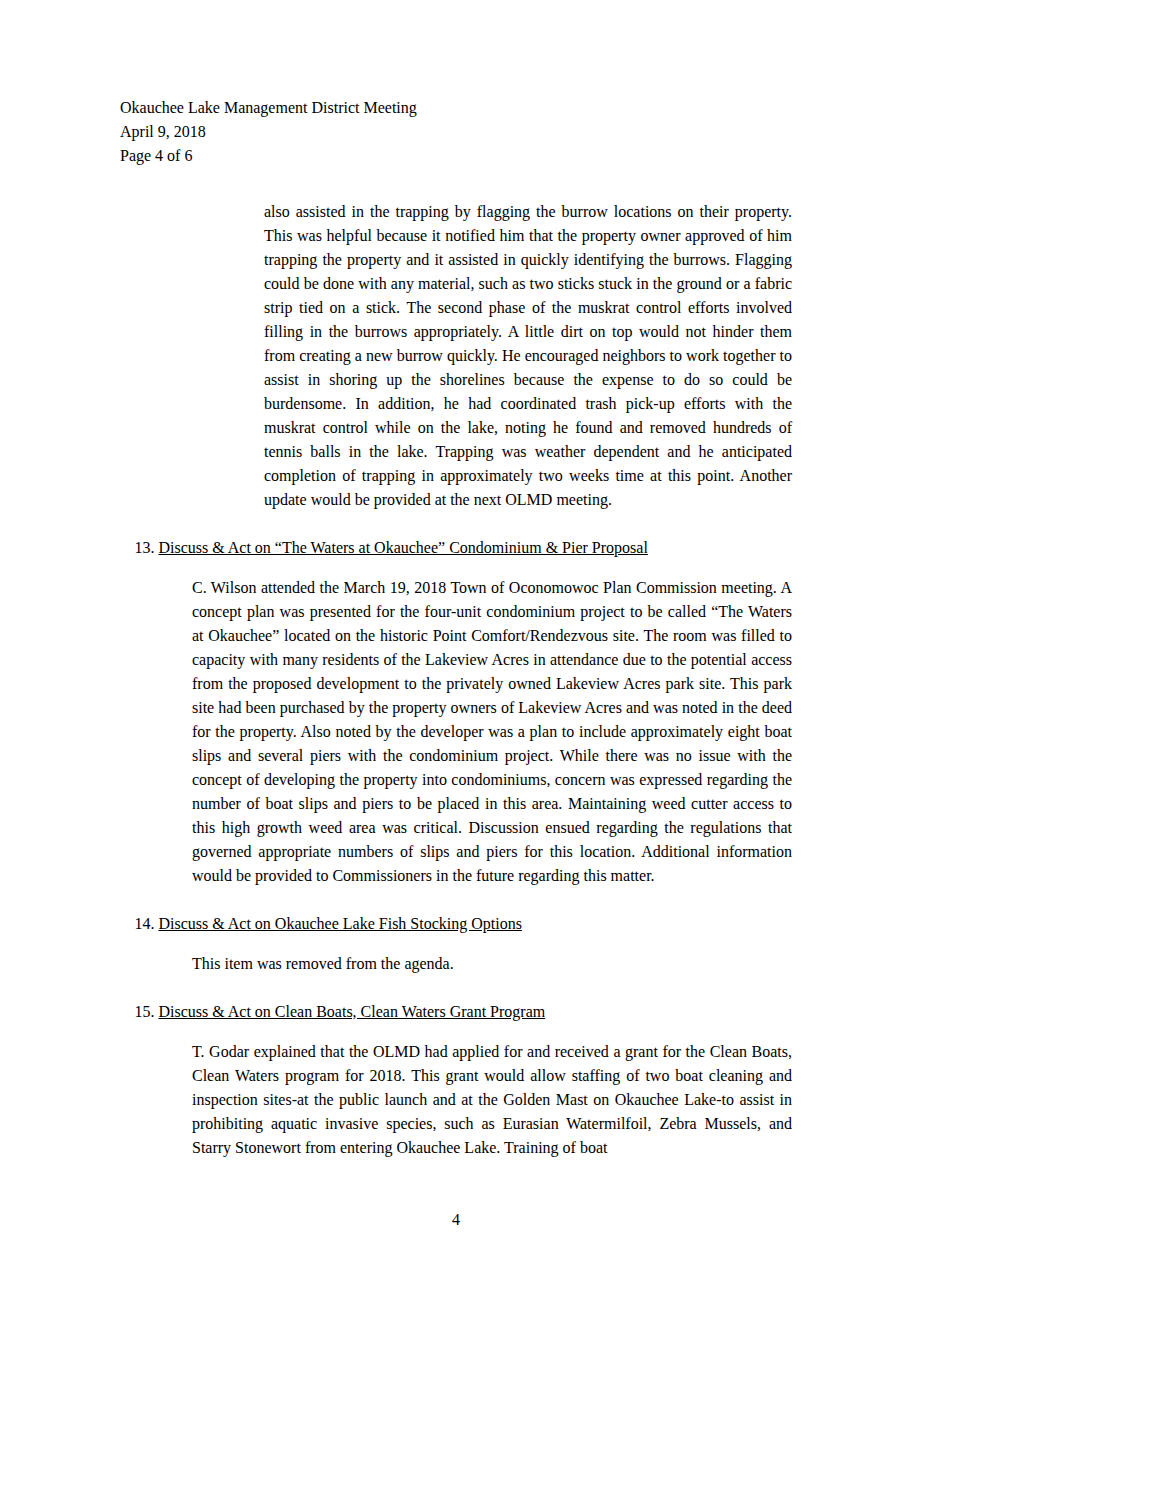Okauchee Lake Management District Meeting
April 9, 2018
Page 4 of 6
also assisted in the trapping by flagging the burrow locations on their property. This was helpful because it notified him that the property owner approved of him trapping the property and it assisted in quickly identifying the burrows. Flagging could be done with any material, such as two sticks stuck in the ground or a fabric strip tied on a stick. The second phase of the muskrat control efforts involved filling in the burrows appropriately. A little dirt on top would not hinder them from creating a new burrow quickly. He encouraged neighbors to work together to assist in shoring up the shorelines because the expense to do so could be burdensome. In addition, he had coordinated trash pick-up efforts with the muskrat control while on the lake, noting he found and removed hundreds of tennis balls in the lake. Trapping was weather dependent and he anticipated completion of trapping in approximately two weeks time at this point. Another update would be provided at the next OLMD meeting.
13. Discuss & Act on “The Waters at Okauchee” Condominium & Pier Proposal
C. Wilson attended the March 19, 2018 Town of Oconomowoc Plan Commission meeting. A concept plan was presented for the four-unit condominium project to be called “The Waters at Okauchee” located on the historic Point Comfort/Rendezvous site. The room was filled to capacity with many residents of the Lakeview Acres in attendance due to the potential access from the proposed development to the privately owned Lakeview Acres park site. This park site had been purchased by the property owners of Lakeview Acres and was noted in the deed for the property. Also noted by the developer was a plan to include approximately eight boat slips and several piers with the condominium project. While there was no issue with the concept of developing the property into condominiums, concern was expressed regarding the number of boat slips and piers to be placed in this area. Maintaining weed cutter access to this high growth weed area was critical. Discussion ensued regarding the regulations that governed appropriate numbers of slips and piers for this location. Additional information would be provided to Commissioners in the future regarding this matter.
14. Discuss & Act on Okauchee Lake Fish Stocking Options
This item was removed from the agenda.
15. Discuss & Act on Clean Boats, Clean Waters Grant Program
T. Godar explained that the OLMD had applied for and received a grant for the Clean Boats, Clean Waters program for 2018. This grant would allow staffing of two boat cleaning and inspection sites-at the public launch and at the Golden Mast on Okauchee Lake-to assist in prohibiting aquatic invasive species, such as Eurasian Watermilfoil, Zebra Mussels, and Starry Stonewort from entering Okauchee Lake. Training of boat
4